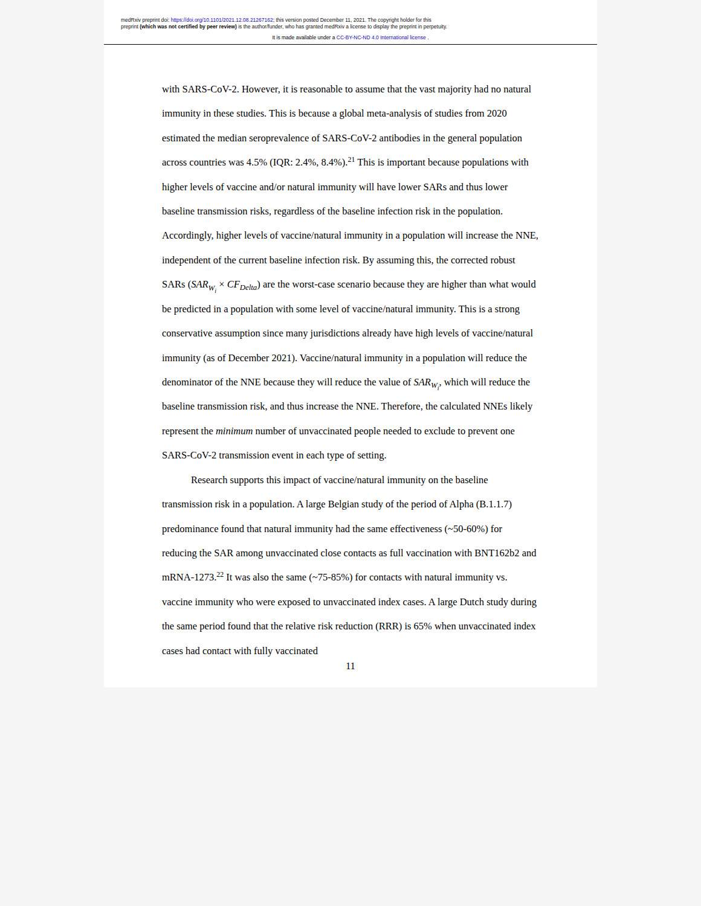medRxiv preprint doi: https://doi.org/10.1101/2021.12.08.21267162; this version posted December 11, 2021. The copyright holder for this preprint (which was not certified by peer review) is the author/funder, who has granted medRxiv a license to display the preprint in perpetuity.
It is made available under a CC-BY-NC-ND 4.0 International license .
with SARS-CoV-2. However, it is reasonable to assume that the vast majority had no natural immunity in these studies. This is because a global meta-analysis of studies from 2020 estimated the median seroprevalence of SARS-CoV-2 antibodies in the general population across countries was 4.5% (IQR: 2.4%, 8.4%).21 This is important because populations with higher levels of vaccine and/or natural immunity will have lower SARs and thus lower baseline transmission risks, regardless of the baseline infection risk in the population. Accordingly, higher levels of vaccine/natural immunity in a population will increase the NNE, independent of the current baseline infection risk. By assuming this, the corrected robust SARs (SARWi × CFDelta) are the worst-case scenario because they are higher than what would be predicted in a population with some level of vaccine/natural immunity. This is a strong conservative assumption since many jurisdictions already have high levels of vaccine/natural immunity (as of December 2021). Vaccine/natural immunity in a population will reduce the denominator of the NNE because they will reduce the value of SARWi, which will reduce the baseline transmission risk, and thus increase the NNE. Therefore, the calculated NNEs likely represent the minimum number of unvaccinated people needed to exclude to prevent one SARS-CoV-2 transmission event in each type of setting.
Research supports this impact of vaccine/natural immunity on the baseline transmission risk in a population. A large Belgian study of the period of Alpha (B.1.1.7) predominance found that natural immunity had the same effectiveness (~50-60%) for reducing the SAR among unvaccinated close contacts as full vaccination with BNT162b2 and mRNA-1273.22 It was also the same (~75-85%) for contacts with natural immunity vs. vaccine immunity who were exposed to unvaccinated index cases. A large Dutch study during the same period found that the relative risk reduction (RRR) is 65% when unvaccinated index cases had contact with fully vaccinated
11